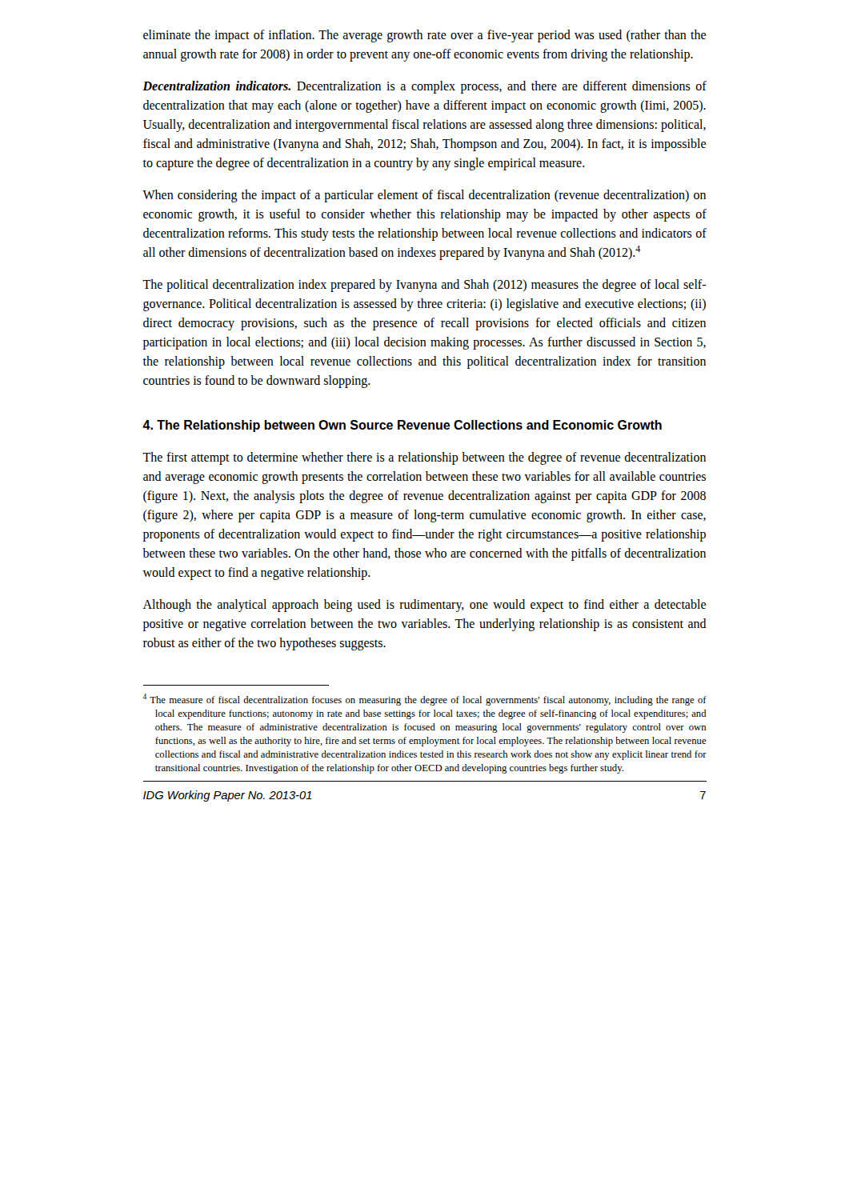eliminate the impact of inflation. The average growth rate over a five-year period was used (rather than the annual growth rate for 2008) in order to prevent any one-off economic events from driving the relationship.
Decentralization indicators. Decentralization is a complex process, and there are different dimensions of decentralization that may each (alone or together) have a different impact on economic growth (Iimi, 2005). Usually, decentralization and intergovernmental fiscal relations are assessed along three dimensions: political, fiscal and administrative (Ivanyna and Shah, 2012; Shah, Thompson and Zou, 2004). In fact, it is impossible to capture the degree of decentralization in a country by any single empirical measure.
When considering the impact of a particular element of fiscal decentralization (revenue decentralization) on economic growth, it is useful to consider whether this relationship may be impacted by other aspects of decentralization reforms. This study tests the relationship between local revenue collections and indicators of all other dimensions of decentralization based on indexes prepared by Ivanyna and Shah (2012).4
The political decentralization index prepared by Ivanyna and Shah (2012) measures the degree of local self-governance. Political decentralization is assessed by three criteria: (i) legislative and executive elections; (ii) direct democracy provisions, such as the presence of recall provisions for elected officials and citizen participation in local elections; and (iii) local decision making processes. As further discussed in Section 5, the relationship between local revenue collections and this political decentralization index for transition countries is found to be downward slopping.
4. The Relationship between Own Source Revenue Collections and Economic Growth
The first attempt to determine whether there is a relationship between the degree of revenue decentralization and average economic growth presents the correlation between these two variables for all available countries (figure 1). Next, the analysis plots the degree of revenue decentralization against per capita GDP for 2008 (figure 2), where per capita GDP is a measure of long-term cumulative economic growth. In either case, proponents of decentralization would expect to find—under the right circumstances—a positive relationship between these two variables. On the other hand, those who are concerned with the pitfalls of decentralization would expect to find a negative relationship.
Although the analytical approach being used is rudimentary, one would expect to find either a detectable positive or negative correlation between the two variables. The underlying relationship is as consistent and robust as either of the two hypotheses suggests.
4 The measure of fiscal decentralization focuses on measuring the degree of local governments' fiscal autonomy, including the range of local expenditure functions; autonomy in rate and base settings for local taxes; the degree of self-financing of local expenditures; and others. The measure of administrative decentralization is focused on measuring local governments' regulatory control over own functions, as well as the authority to hire, fire and set terms of employment for local employees. The relationship between local revenue collections and fiscal and administrative decentralization indices tested in this research work does not show any explicit linear trend for transitional countries. Investigation of the relationship for other OECD and developing countries begs further study.
IDG Working Paper No. 2013-01 7